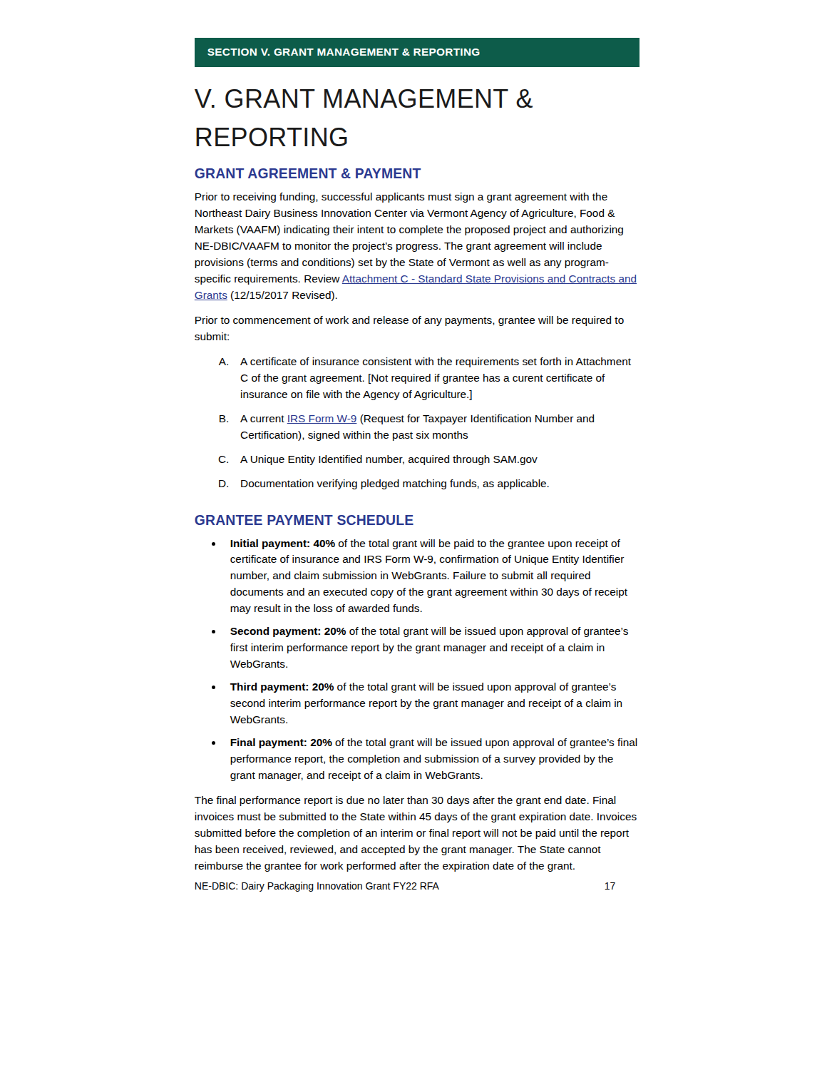Section V. Grant Management & Reporting
V. GRANT MANAGEMENT & REPORTING
GRANT AGREEMENT & PAYMENT
Prior to receiving funding, successful applicants must sign a grant agreement with the Northeast Dairy Business Innovation Center via Vermont Agency of Agriculture, Food & Markets (VAAFM) indicating their intent to complete the proposed project and authorizing NE-DBIC/VAAFM to monitor the project’s progress. The grant agreement will include provisions (terms and conditions) set by the State of Vermont as well as any program-specific requirements. Review Attachment C - Standard State Provisions and Contracts and Grants (12/15/2017 Revised).
Prior to commencement of work and release of any payments, grantee will be required to submit:
A certificate of insurance consistent with the requirements set forth in Attachment C of the grant agreement. [Not required if grantee has a curent certificate of insurance on file with the Agency of Agriculture.]
A current IRS Form W-9 (Request for Taxpayer Identification Number and Certification), signed within the past six months
A Unique Entity Identified number, acquired through SAM.gov
Documentation verifying pledged matching funds, as applicable.
GRANTEE PAYMENT SCHEDULE
Initial payment: 40% of the total grant will be paid to the grantee upon receipt of certificate of insurance and IRS Form W-9, confirmation of Unique Entity Identifier number, and claim submission in WebGrants. Failure to submit all required documents and an executed copy of the grant agreement within 30 days of receipt may result in the loss of awarded funds.
Second payment: 20% of the total grant will be issued upon approval of grantee’s first interim performance report by the grant manager and receipt of a claim in WebGrants.
Third payment: 20% of the total grant will be issued upon approval of grantee’s second interim performance report by the grant manager and receipt of a claim in WebGrants.
Final payment: 20% of the total grant will be issued upon approval of grantee’s final performance report, the completion and submission of a survey provided by the grant manager, and receipt of a claim in WebGrants.
The final performance report is due no later than 30 days after the grant end date. Final invoices must be submitted to the State within 45 days of the grant expiration date. Invoices submitted before the completion of an interim or final report will not be paid until the report has been received, reviewed, and accepted by the grant manager. The State cannot reimburse the grantee for work performed after the expiration date of the grant.
NE-DBIC: Dairy Packaging Innovation Grant FY22 RFA 17